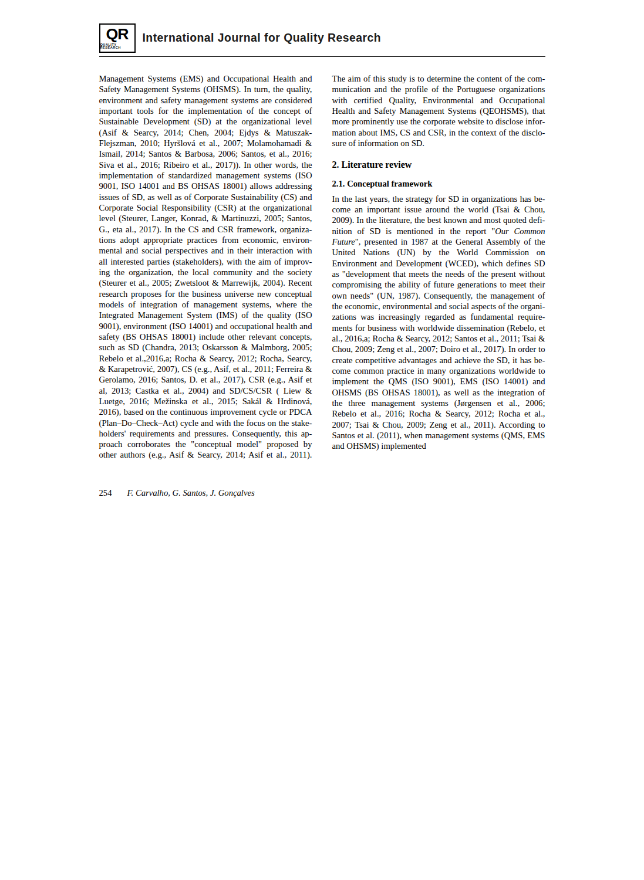QR QUALITY RESEARCH
International Journal for Quality Research
Management Systems (EMS) and Occupational Health and Safety Management Systems (OHSMS). In turn, the quality, environment and safety management systems are considered important tools for the implementation of the concept of Sustainable Development (SD) at the organizational level (Asif & Searcy, 2014; Chen, 2004; Ejdys & Matuszak-Flejszman, 2010; Hyršlová et al., 2007; Molamohamadi & Ismail, 2014; Santos & Barbosa, 2006; Santos, et al., 2016; Siva et al., 2016; Ribeiro et al., 2017)). In other words, the implementation of standardized management systems (ISO 9001, ISO 14001 and BS OHSAS 18001) allows addressing issues of SD, as well as of Corporate Sustainability (CS) and Corporate Social Responsibility (CSR) at the organizational level (Steurer, Langer, Konrad, & Martinuzzi, 2005; Santos, G., eta al., 2017). In the CS and CSR framework, organizations adopt appropriate practices from economic, environmental and social perspectives and in their interaction with all interested parties (stakeholders), with the aim of improving the organization, the local community and the society (Steurer et al., 2005; Zwetsloot & Marrewijk, 2004). Recent research proposes for the business universe new conceptual models of integration of management systems, where the Integrated Management System (IMS) of the quality (ISO 9001), environment (ISO 14001) and occupational health and safety (BS OHSAS 18001) include other relevant concepts, such as SD (Chandra, 2013; Oskarsson & Malmborg, 2005; Rebelo et al.,2016,a; Rocha & Searcy, 2012; Rocha, Searcy, & Karapetrović, 2007), CS (e.g., Asif, et al., 2011; Ferreira & Gerolamo, 2016; Santos, D. et al., 2017), CSR (e.g., Asif et al, 2013; Castka et al., 2004) and SD/CS/CSR ( Liew & Luetge, 2016; Mežinska et al., 2015; Sakál & Hrdinová, 2016), based on the continuous improvement cycle or PDCA (Plan–Do–Check–Act) cycle and with the focus on the stakeholders' requirements and pressures. Consequently, this approach corroborates the "conceptual model" proposed by other authors (e.g., Asif & Searcy, 2014; Asif et al., 2011). The aim of this study is to determine the content of the communication and the profile of the Portuguese organizations with certified Quality, Environmental and Occupational Health and Safety Management Systems (QEOHSMS), that more prominently use the corporate website to disclose information about IMS, CS and CSR, in the context of the disclosure of information on SD.
2. Literature review
2.1. Conceptual framework
In the last years, the strategy for SD in organizations has become an important issue around the world (Tsai & Chou, 2009). In the literature, the best known and most quoted definition of SD is mentioned in the report "Our Common Future", presented in 1987 at the General Assembly of the United Nations (UN) by the World Commission on Environment and Development (WCED), which defines SD as "development that meets the needs of the present without compromising the ability of future generations to meet their own needs" (UN, 1987). Consequently, the management of the economic, environmental and social aspects of the organizations was increasingly regarded as fundamental requirements for business with worldwide dissemination (Rebelo, et al., 2016,a; Rocha & Searcy, 2012; Santos et al., 2011; Tsai & Chou, 2009; Zeng et al., 2007; Doiro et al., 2017). In order to create competitive advantages and achieve the SD, it has become common practice in many organizations worldwide to implement the QMS (ISO 9001), EMS (ISO 14001) and OHSMS (BS OHSAS 18001), as well as the integration of the three management systems (Jørgensen et al., 2006; Rebelo et al., 2016; Rocha & Searcy, 2012; Rocha et al., 2007; Tsai & Chou, 2009; Zeng et al., 2011). According to Santos et al. (2011), when management systems (QMS, EMS and OHSMS) implemented
254 F. Carvalho, G. Santos, J. Gonçalves